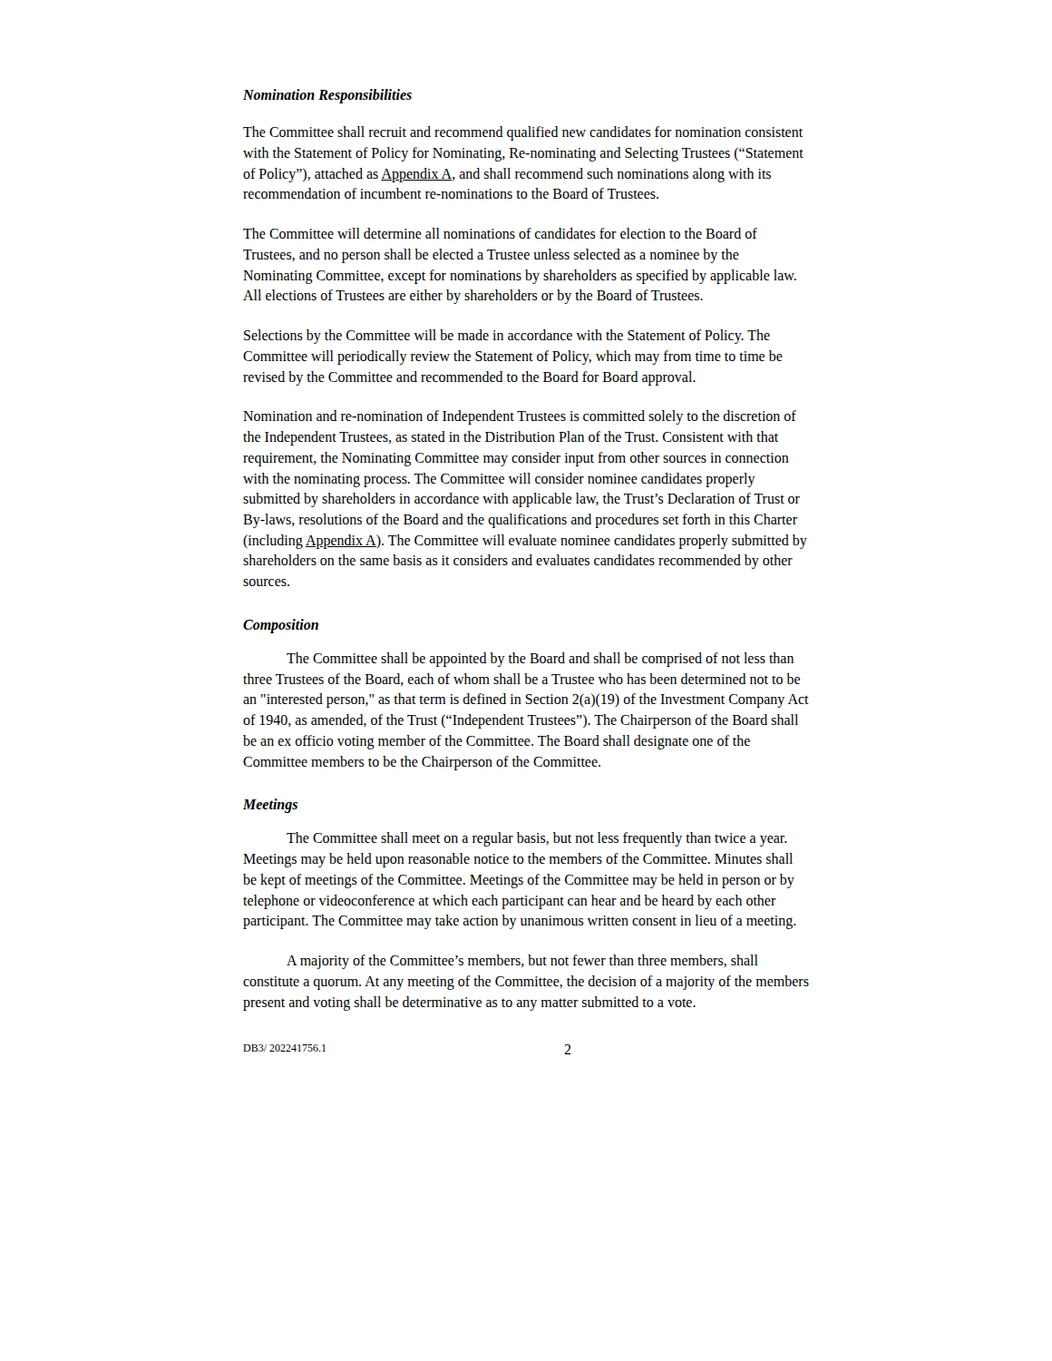Nomination Responsibilities
The Committee shall recruit and recommend qualified new candidates for nomination consistent with the Statement of Policy for Nominating, Re-nominating and Selecting Trustees (“Statement of Policy”), attached as Appendix A, and shall recommend such nominations along with its recommendation of incumbent re-nominations to the Board of Trustees.
The Committee will determine all nominations of candidates for election to the Board of Trustees, and no person shall be elected a Trustee unless selected as a nominee by the Nominating Committee, except for nominations by shareholders as specified by applicable law. All elections of Trustees are either by shareholders or by the Board of Trustees.
Selections by the Committee will be made in accordance with the Statement of Policy. The Committee will periodically review the Statement of Policy, which may from time to time be revised by the Committee and recommended to the Board for Board approval.
Nomination and re-nomination of Independent Trustees is committed solely to the discretion of the Independent Trustees, as stated in the Distribution Plan of the Trust. Consistent with that requirement, the Nominating Committee may consider input from other sources in connection with the nominating process. The Committee will consider nominee candidates properly submitted by shareholders in accordance with applicable law, the Trust’s Declaration of Trust or By-laws, resolutions of the Board and the qualifications and procedures set forth in this Charter (including Appendix A). The Committee will evaluate nominee candidates properly submitted by shareholders on the same basis as it considers and evaluates candidates recommended by other sources.
Composition
The Committee shall be appointed by the Board and shall be comprised of not less than three Trustees of the Board, each of whom shall be a Trustee who has been determined not to be an "interested person," as that term is defined in Section 2(a)(19) of the Investment Company Act of 1940, as amended, of the Trust (“Independent Trustees”). The Chairperson of the Board shall be an ex officio voting member of the Committee. The Board shall designate one of the Committee members to be the Chairperson of the Committee.
Meetings
The Committee shall meet on a regular basis, but not less frequently than twice a year. Meetings may be held upon reasonable notice to the members of the Committee. Minutes shall be kept of meetings of the Committee. Meetings of the Committee may be held in person or by telephone or videoconference at which each participant can hear and be heard by each other participant. The Committee may take action by unanimous written consent in lieu of a meeting.
A majority of the Committee’s members, but not fewer than three members, shall constitute a quorum. At any meeting of the Committee, the decision of a majority of the members present and voting shall be determinative as to any matter submitted to a vote.
DB3/ 202241756.1
2